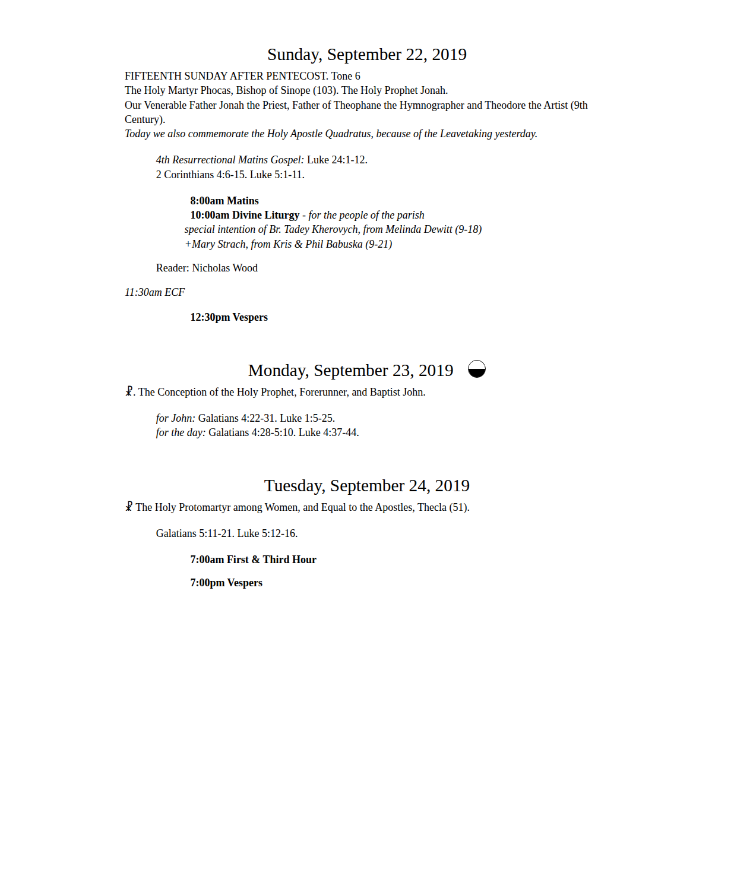Sunday, September 22, 2019
FIFTEENTH SUNDAY AFTER PENTECOST. Tone 6
The Holy Martyr Phocas, Bishop of Sinope (103). The Holy Prophet Jonah.
Our Venerable Father Jonah the Priest, Father of Theophane the Hymnographer and Theodore the Artist (9th Century).
Today we also commemorate the Holy Apostle Quadratus, because of the Leavetaking yesterday.
4th Resurrectional Matins Gospel: Luke 24:1-12.
2 Corinthians 4:6-15. Luke 5:1-11.
8:00am Matins
10:00am Divine Liturgy - for the people of the parish
special intention of Br. Tadey Kherovych, from Melinda Dewitt (9-18)
+Mary Strach, from Kris & Phil Babuska (9-21)
Reader: Nicholas Wood
11:30am ECF
12:30pm Vespers
Monday, September 23, 2019
☧. The Conception of the Holy Prophet, Forerunner, and Baptist John.
for John: Galatians 4:22-31. Luke 1:5-25.
for the day: Galatians 4:28-5:10. Luke 4:37-44.
Tuesday, September 24, 2019
☧ The Holy Protomartyr among Women, and Equal to the Apostles, Thecla (51).
Galatians 5:11-21. Luke 5:12-16.
7:00am First & Third Hour
7:00pm Vespers